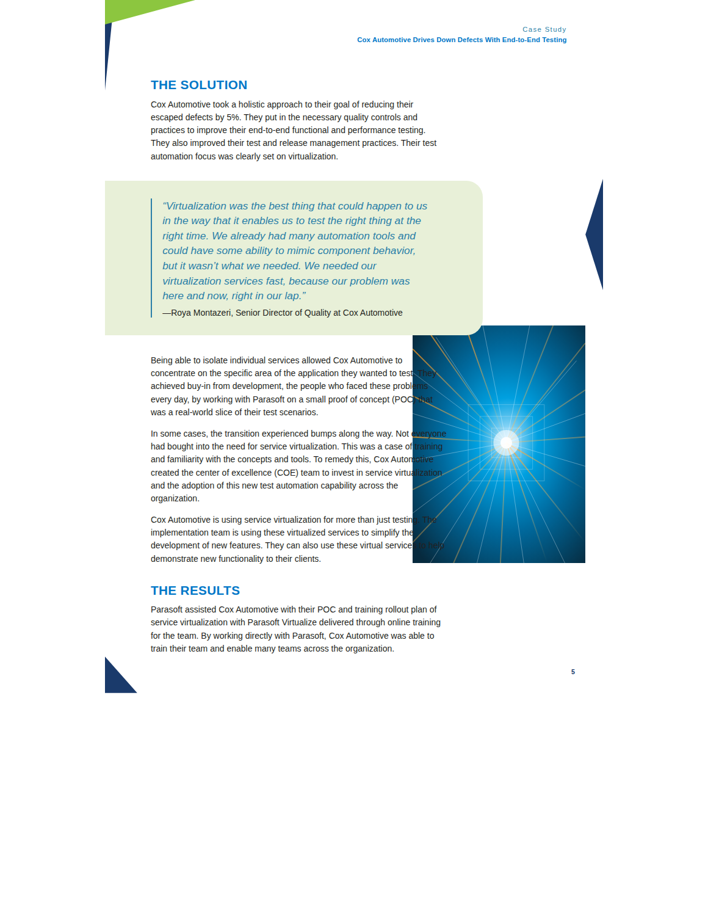Case Study
Cox Automotive Drives Down Defects With End-to-End Testing
The Solution
Cox Automotive took a holistic approach to their goal of reducing their escaped defects by 5%. They put in the necessary quality controls and practices to improve their end-to-end functional and performance testing. They also improved their test and release management practices. Their test automation focus was clearly set on virtualization.
“Virtualization was the best thing that could happen to us in the way that it enables us to test the right thing at the right time. We already had many automation tools and could have some ability to mimic component behavior, but it wasn’t what we needed. We needed our virtualization services fast, because our problem was here and now, right in our lap.”
—Roya Montazeri, Senior Director of Quality at Cox Automotive
Being able to isolate individual services allowed Cox Automotive to concentrate on the specific area of the application they wanted to test. They achieved buy-in from development, the people who faced these problems every day, by working with Parasoft on a small proof of concept (POC) that was a real-world slice of their test scenarios.
In some cases, the transition experienced bumps along the way. Not everyone had bought into the need for service virtualization. This was a case of training and familiarity with the concepts and tools. To remedy this, Cox Automotive created the center of excellence (COE) team to invest in service virtualization and the adoption of this new test automation capability across the organization.
Cox Automotive is using service virtualization for more than just testing. The implementation team is using these virtualized services to simplify the development of new features. They can also use these virtual services to help demonstrate new functionality to their clients.
The Results
Parasoft assisted Cox Automotive with their POC and training rollout plan of service virtualization with Parasoft Virtualize delivered through online training for the team. By working directly with Parasoft, Cox Automotive was able to train their team and enable many teams across the organization.
5